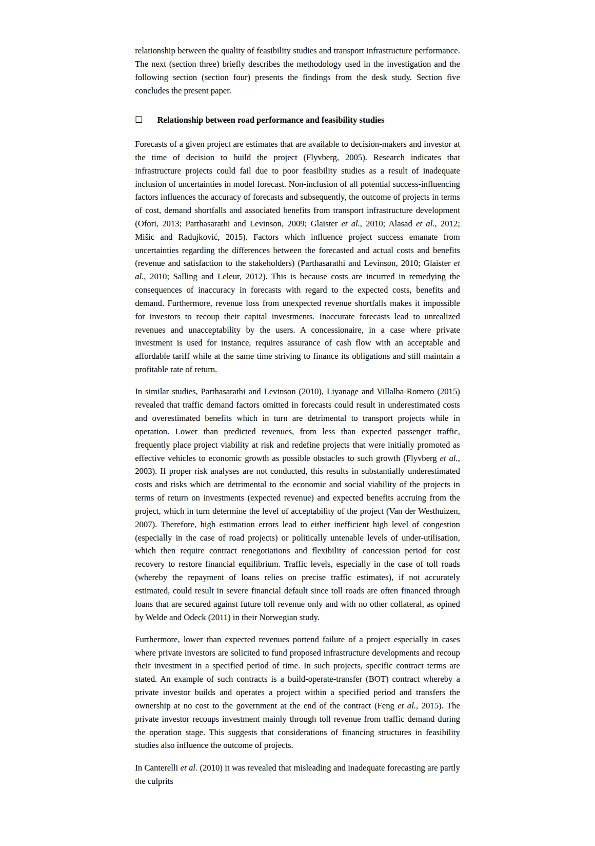relationship between the quality of feasibility studies and transport infrastructure performance. The next (section three) briefly describes the methodology used in the investigation and the following section (section four) presents the findings from the desk study. Section five concludes the present paper.
☐Relationship between road performance and feasibility studies
Forecasts of a given project are estimates that are available to decision-makers and investor at the time of decision to build the project (Flyvberg, 2005). Research indicates that infrastructure projects could fail due to poor feasibility studies as a result of inadequate inclusion of uncertainties in model forecast. Non-inclusion of all potential success-influencing factors influences the accuracy of forecasts and subsequently, the outcome of projects in terms of cost, demand shortfalls and associated benefits from transport infrastructure development (Ofori, 2013; Parthasarathi and Levinson, 2009; Glaister et al., 2010; Alasad et al., 2012; Mišic and Radujković, 2015). Factors which influence project success emanate from uncertainties regarding the differences between the forecasted and actual costs and benefits (revenue and satisfaction to the stakeholders) (Parthasarathi and Levinson, 2010; Glaister et al., 2010; Salling and Leleur, 2012). This is because costs are incurred in remedying the consequences of inaccuracy in forecasts with regard to the expected costs, benefits and demand. Furthermore, revenue loss from unexpected revenue shortfalls makes it impossible for investors to recoup their capital investments. Inaccurate forecasts lead to unrealized revenues and unacceptability by the users. A concessionaire, in a case where private investment is used for instance, requires assurance of cash flow with an acceptable and affordable tariff while at the same time striving to finance its obligations and still maintain a profitable rate of return.
In similar studies, Parthasarathi and Levinson (2010), Liyanage and Villalba-Romero (2015) revealed that traffic demand factors omitted in forecasts could result in underestimated costs and overestimated benefits which in turn are detrimental to transport projects while in operation. Lower than predicted revenues, from less than expected passenger traffic, frequently place project viability at risk and redefine projects that were initially promoted as effective vehicles to economic growth as possible obstacles to such growth (Flyvberg et al., 2003). If proper risk analyses are not conducted, this results in substantially underestimated costs and risks which are detrimental to the economic and social viability of the projects in terms of return on investments (expected revenue) and expected benefits accruing from the project, which in turn determine the level of acceptability of the project (Van der Westhuizen, 2007). Therefore, high estimation errors lead to either inefficient high level of congestion (especially in the case of road projects) or politically untenable levels of under-utilisation, which then require contract renegotiations and flexibility of concession period for cost recovery to restore financial equilibrium. Traffic levels, especially in the case of toll roads (whereby the repayment of loans relies on precise traffic estimates), if not accurately estimated, could result in severe financial default since toll roads are often financed through loans that are secured against future toll revenue only and with no other collateral, as opined by Welde and Odeck (2011) in their Norwegian study.
Furthermore, lower than expected revenues portend failure of a project especially in cases where private investors are solicited to fund proposed infrastructure developments and recoup their investment in a specified period of time. In such projects, specific contract terms are stated. An example of such contracts is a build-operate-transfer (BOT) contract whereby a private investor builds and operates a project within a specified period and transfers the ownership at no cost to the government at the end of the contract (Feng et al., 2015). The private investor recoups investment mainly through toll revenue from traffic demand during the operation stage. This suggests that considerations of financing structures in feasibility studies also influence the outcome of projects.
In Canterelli et al. (2010) it was revealed that misleading and inadequate forecasting are partly the culprits